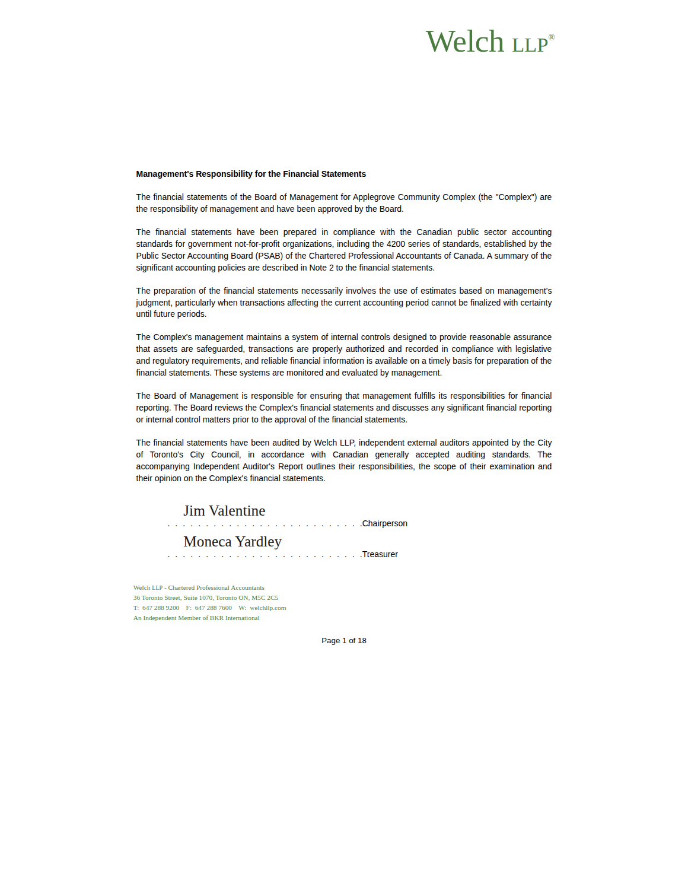Welch LLP®
Management's Responsibility for the Financial Statements
The financial statements of the Board of Management for Applegrove Community Complex (the "Complex") are the responsibility of management and have been approved by the Board.
The financial statements have been prepared in compliance with the Canadian public sector accounting standards for government not-for-profit organizations, including the 4200 series of standards, established by the Public Sector Accounting Board (PSAB) of the Chartered Professional Accountants of Canada. A summary of the significant accounting policies are described in Note 2 to the financial statements.
The preparation of the financial statements necessarily involves the use of estimates based on management's judgment, particularly when transactions affecting the current accounting period cannot be finalized with certainty until future periods.
The Complex's management maintains a system of internal controls designed to provide reasonable assurance that assets are safeguarded, transactions are properly authorized and recorded in compliance with legislative and regulatory requirements, and reliable financial information is available on a timely basis for preparation of the financial statements. These systems are monitored and evaluated by management.
The Board of Management is responsible for ensuring that management fulfills its responsibilities for financial reporting. The Board reviews the Complex's financial statements and discusses any significant financial reporting or internal control matters prior to the approval of the financial statements.
The financial statements have been audited by Welch LLP, independent external auditors appointed by the City of Toronto's City Council, in accordance with Canadian generally accepted auditing standards. The accompanying Independent Auditor's Report outlines their responsibilities, the scope of their examination and their opinion on the Complex's financial statements.
Jim Valentine . . . . . . . . . . . . . . . . . . . . . . . . . . . . . Chairperson
Moneca Yardley . . . . . . . . . . . . . . . . . . . . . . . . . . . . . Treasurer
Welch LLP - Chartered Professional Accountants
36 Toronto Street, Suite 1070, Toronto ON, M5C 2C5
T: 647 288 9200 F: 647 288 7600 W: welchllp.com
An Independent Member of BKR International
Page 1 of 18